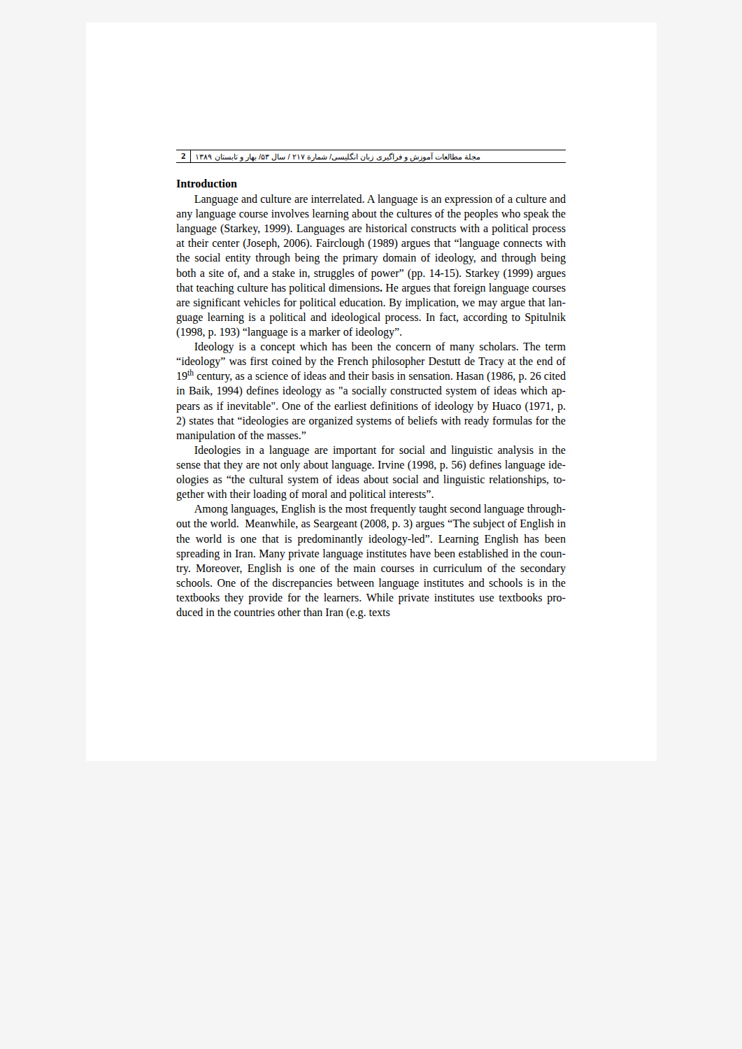2
مجلة مطالعات آموزش و فراگیری زبان انگلیسی/ شمارة ۲۱۷ / سال ۵۳/ بهار و تابستان ۱۳۸۹
Introduction
Language and culture are interrelated. A language is an expression of a culture and any language course involves learning about the cultures of the peoples who speak the language (Starkey, 1999). Languages are historical constructs with a political process at their center (Joseph, 2006). Fairclough (1989) argues that “language connects with the social entity through being the primary domain of ideology, and through being both a site of, and a stake in, struggles of power” (pp. 14-15). Starkey (1999) argues that teaching culture has political dimensions. He argues that foreign language courses are significant vehicles for political education. By implication, we may argue that language learning is a political and ideological process. In fact, according to Spitulnik (1998, p. 193) “language is a marker of ideology”.
Ideology is a concept which has been the concern of many scholars. The term “ideology” was first coined by the French philosopher Destutt de Tracy at the end of 19th century, as a science of ideas and their basis in sensation. Hasan (1986, p. 26 cited in Baik, 1994) defines ideology as "a socially constructed system of ideas which appears as if inevitable". One of the earliest definitions of ideology by Huaco (1971, p. 2) states that “ideologies are organized systems of beliefs with ready formulas for the manipulation of the masses.”
Ideologies in a language are important for social and linguistic analysis in the sense that they are not only about language. Irvine (1998, p. 56) defines language ideologies as “the cultural system of ideas about social and linguistic relationships, together with their loading of moral and political interests”.
Among languages, English is the most frequently taught second language throughout the world. Meanwhile, as Seargeant (2008, p. 3) argues “The subject of English in the world is one that is predominantly ideology-led”. Learning English has been spreading in Iran. Many private language institutes have been established in the country. Moreover, English is one of the main courses in curriculum of the secondary schools. One of the discrepancies between language institutes and schools is in the textbooks they provide for the learners. While private institutes use textbooks produced in the countries other than Iran (e.g. texts